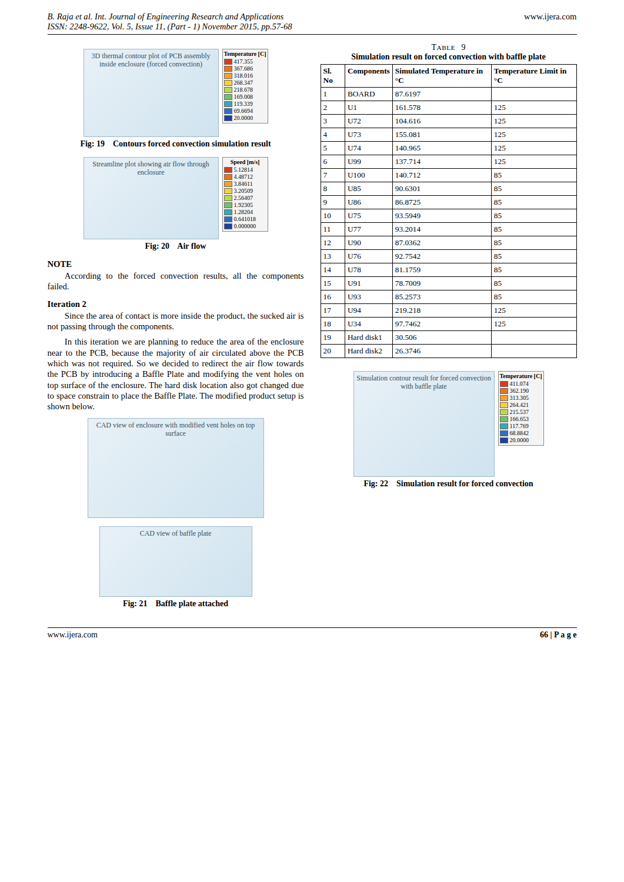B. Raja et al. Int. Journal of Engineering Research and Applications www.ijera.com
ISSN: 2248-9622, Vol. 5, Issue 11, (Part - 1) November 2015, pp.57-68
3D thermal contour plot of PCB assembly inside enclosure (forced convection)
Temperature [C]
417.355
367.686
318.016
268.347
218.678
169.008
119.339
69.6694
20.0000
Fig: 19 Contours forced convection simulation result
Streamline plot showing air flow through enclosure
Speed [m/s]
5.12814
4.48712
3.84611
3.20509
2.56407
1.92305
1.28204
0.641018
0.000000
Fig: 20 Air flow
NOTE
According to the forced convection results, all the components failed.
Iteration 2
Since the area of contact is more inside the product, the sucked air is not passing through the components.
In this iteration we are planning to reduce the area of the enclosure near to the PCB, because the majority of air circulated above the PCB which was not required. So we decided to redirect the air flow towards the PCB by introducing a Baffle Plate and modifying the vent holes on top surface of the enclosure. The hard disk location also got changed due to space constrain to place the Baffle Plate. The modified product setup is shown below.
CAD view of enclosure with modified vent holes on top surface
CAD view of baffle plate
Fig: 21 Baffle plate attached
TABLE 9 Simulation result on forced convection with baffle plate
| Sl. No | Components | Simulated Temperature in °C | Temperature Limit in °C |
| --- | --- | --- | --- |
| 1 | BOARD | 87.6197 | |
| 2 | U1 | 161.578 | 125 |
| 3 | U72 | 104.616 | 125 |
| 4 | U73 | 155.081 | 125 |
| 5 | U74 | 140.965 | 125 |
| 6 | U99 | 137.714 | 125 |
| 7 | U100 | 140.712 | 85 |
| 8 | U85 | 90.6301 | 85 |
| 9 | U86 | 86.8725 | 85 |
| 10 | U75 | 93.5949 | 85 |
| 11 | U77 | 93.2014 | 85 |
| 12 | U90 | 87.0362 | 85 |
| 13 | U76 | 92.7542 | 85 |
| 14 | U78 | 81.1759 | 85 |
| 15 | U91 | 78.7009 | 85 |
| 16 | U93 | 85.2573 | 85 |
| 17 | U94 | 219.218 | 125 |
| 18 | U34 | 97.7462 | 125 |
| 19 | Hard disk1 | 30.506 | |
| 20 | Hard disk2 | 26.3746 | |
Simulation contour result for forced convection with baffle plate
Temperature [C]
411.074
362.190
313.305
264.421
215.537
166.653
117.769
68.8842
20.0000
Fig: 22 Simulation result for forced convection
www.ijera.com 66 | P a g e